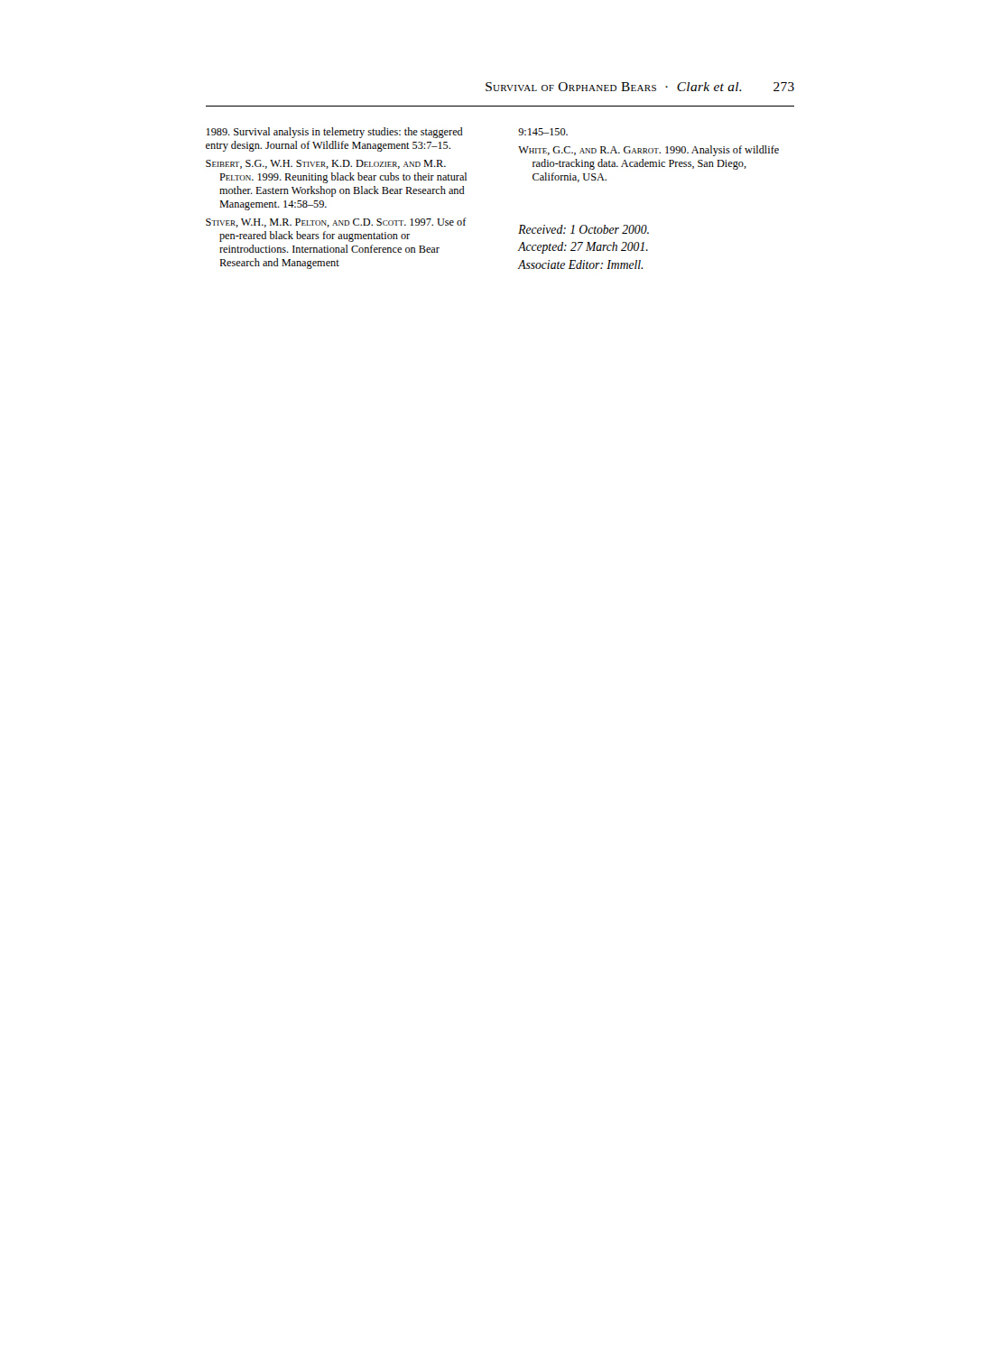Survival of Orphaned Bears · Clark et al. 273
1989. Survival analysis in telemetry studies: the staggered entry design. Journal of Wildlife Management 53:7–15.
Seibert, S.G., W.H. Stiver, K.D. Delozier, and M.R. Pelton. 1999. Reuniting black bear cubs to their natural mother. Eastern Workshop on Black Bear Research and Management. 14:58–59.
Stiver, W.H., M.R. Pelton, and C.D. Scott. 1997. Use of pen-reared black bears for augmentation or reintroductions. International Conference on Bear Research and Management
9:145–150.
White, G.C., and R.A. Garrot. 1990. Analysis of wildlife radio-tracking data. Academic Press, San Diego, California, USA.
Received: 1 October 2000.
Accepted: 27 March 2001.
Associate Editor: Immell.